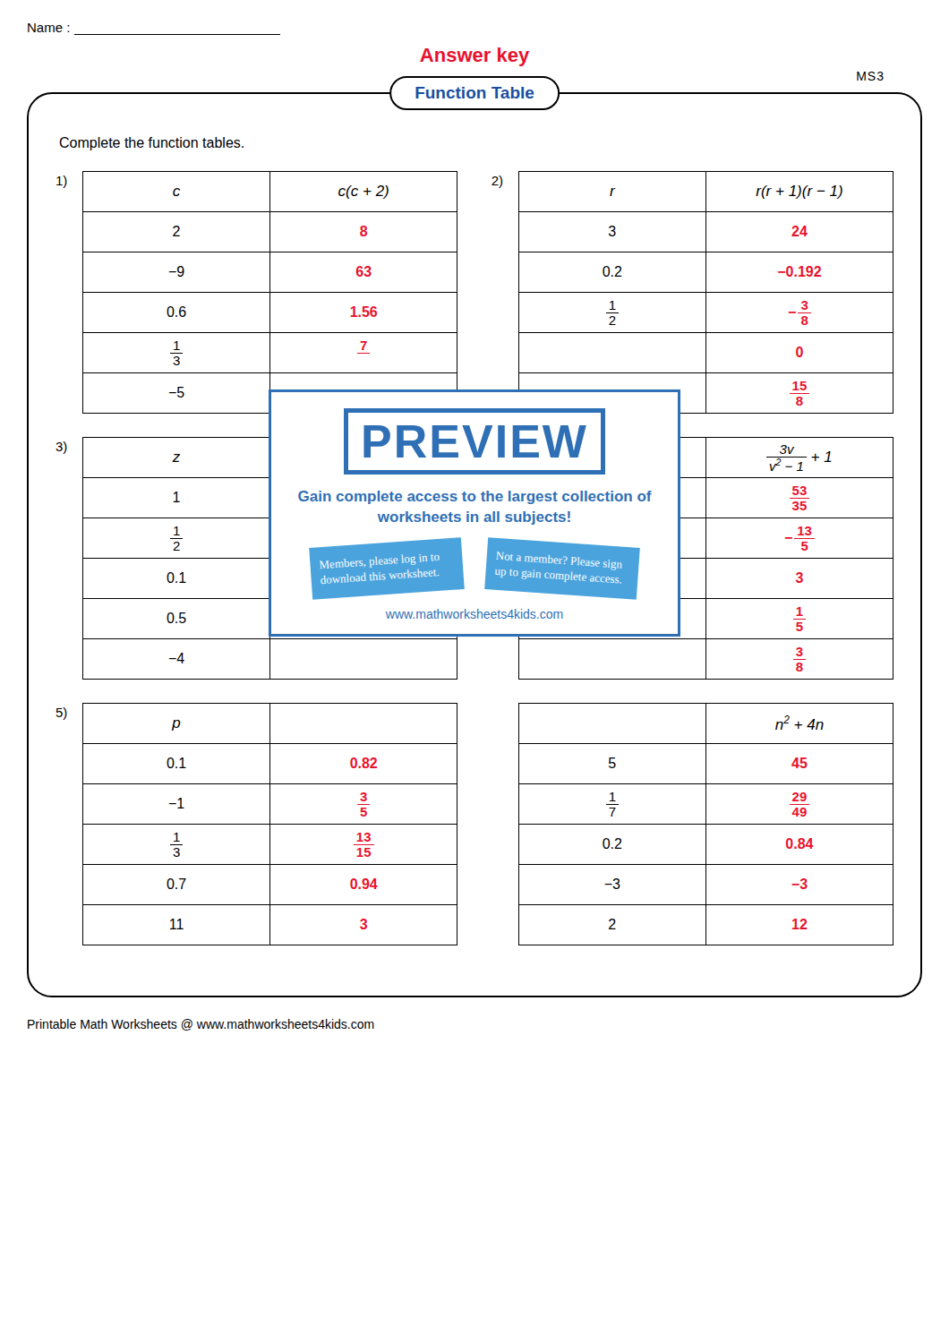Name :
Answer key
Function Table
MS3
Complete the function tables.
1)
| c | c(c + 2) |
| 2 | 8 |
| −9 | 63 |
| 0.6 | 1.56 |
| 1 3 | 7 |
| −5 | |
2)
| r | r(r + 1)(r − 1) |
| 3 | 24 |
| 0.2 | −0.192 |
| 1 2 | − 3 8 |
| | 0 |
| | 15 8 |
3)
| z | |
| 1 | |
| 1 2 | |
| 0.1 | |
| 0.5 | |
| −4 | |
| | 3v v 2 − 1 + 1 |
| | 53 35 |
| | − 13 5 |
| | 3 |
| | 1 5 |
| | 3 8 |
5)
| p | |
| 0.1 | 0.82 |
| −1 | 3 5 |
| 1 3 | 13 15 |
| 0.7 | 0.94 |
| 11 | 3 |
| | n 2 + 4n |
| 5 | 45 |
| 1 7 | 29 49 |
| 0.2 | 0.84 |
| −3 | −3 |
| 2 | 12 |
PREVIEW
Gain complete access to the largest collection of worksheets in all subjects!
Members, please log in to download this worksheet.
Not a member? Please sign up to gain complete access.
www.mathworksheets4kids.com
Printable Math Worksheets @ www.mathworksheets4kids.com